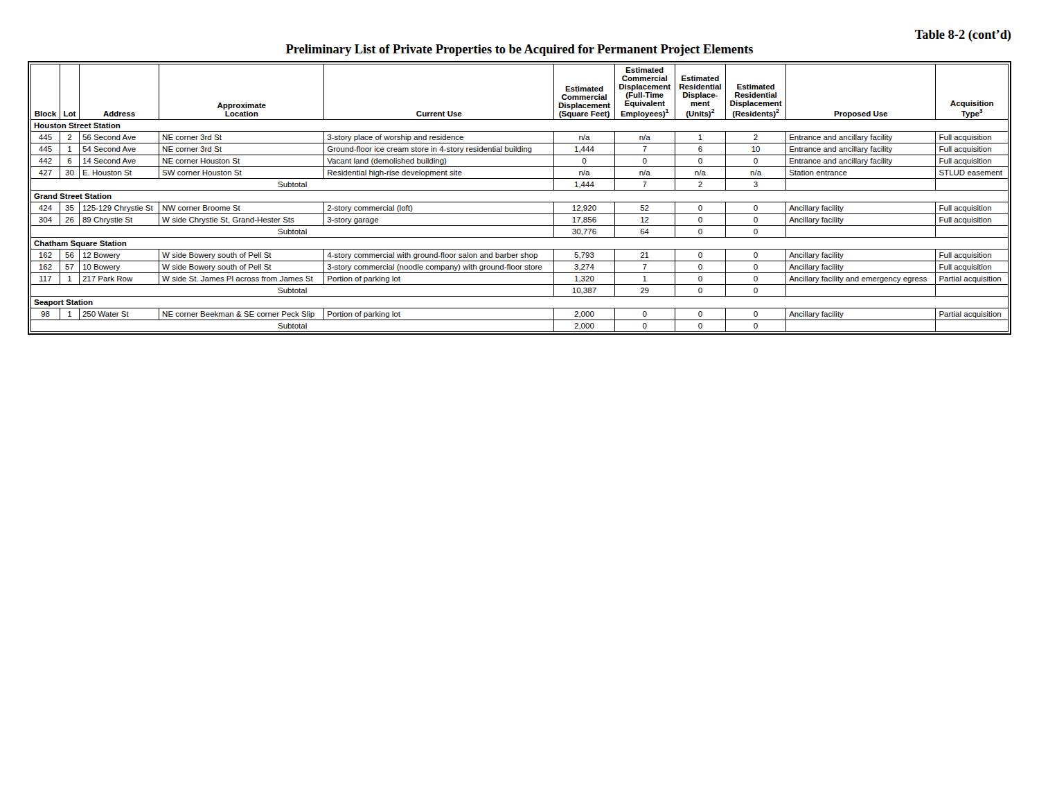Table 8-2 (cont’d)
Preliminary List of Private Properties to be Acquired for Permanent Project Elements
| Block | Lot | Address | Approximate Location | Current Use | Estimated Commercial Displacement (Square Feet) | Estimated Commercial Displacement (Full-Time Equivalent Employees) 1 | Estimated Residential Displace- ment (Units) 2 | Estimated Residential Displacement (Residents) 2 | Proposed Use | Acquisition Type 3 |
| --- | --- | --- | --- | --- | --- | --- | --- | --- | --- | --- |
| Houston Street Station |
| 445 | 2 | 56 Second Ave | NE corner 3rd St | 3-story place of worship and residence | n/a | n/a | 1 | 2 | Entrance and ancillary facility | Full acquisition |
| 445 | 1 | 54 Second Ave | NE corner 3rd St | Ground-floor ice cream store in 4-story residential building | 1,444 | 7 | 6 | 10 | Entrance and ancillary facility | Full acquisition |
| 442 | 6 | 14 Second Ave | NE corner Houston St | Vacant land (demolished building) | 0 | 0 | 0 | 0 | Entrance and ancillary facility | Full acquisition |
| 427 | 30 | E. Houston St | SW corner Houston St | Residential high-rise development site | n/a | n/a | n/a | n/a | Station entrance | STLUD easement |
| Subtotal | 1,444 | 7 | 2 | 3 | | |
| Grand Street Station |
| 424 | 35 | 125-129 Chrystie St | NW corner Broome St | 2-story commercial (loft) | 12,920 | 52 | 0 | 0 | Ancillary facility | Full acquisition |
| 304 | 26 | 89 Chrystie St | W side Chrystie St, Grand-Hester Sts | 3-story garage | 17,856 | 12 | 0 | 0 | Ancillary facility | Full acquisition |
| Subtotal | 30,776 | 64 | 0 | 0 | | |
| Chatham Square Station |
| 162 | 56 | 12 Bowery | W side Bowery south of Pell St | 4-story commercial with ground-floor salon and barber shop | 5,793 | 21 | 0 | 0 | Ancillary facility | Full acquisition |
| 162 | 57 | 10 Bowery | W side Bowery south of Pell St | 3-story commercial (noodle company) with ground-floor store | 3,274 | 7 | 0 | 0 | Ancillary facility | Full acquisition |
| 117 | 1 | 217 Park Row | W side St. James Pl across from James St | Portion of parking lot | 1,320 | 1 | 0 | 0 | Ancillary facility and emergency egress | Partial acquisition |
| Subtotal | 10,387 | 29 | 0 | 0 | | |
| Seaport Station |
| 98 | 1 | 250 Water St | NE corner Beekman & SE corner Peck Slip | Portion of parking lot | 2,000 | 0 | 0 | 0 | Ancillary facility | Partial acquisition |
| Subtotal | 2,000 | 0 | 0 | 0 | | |